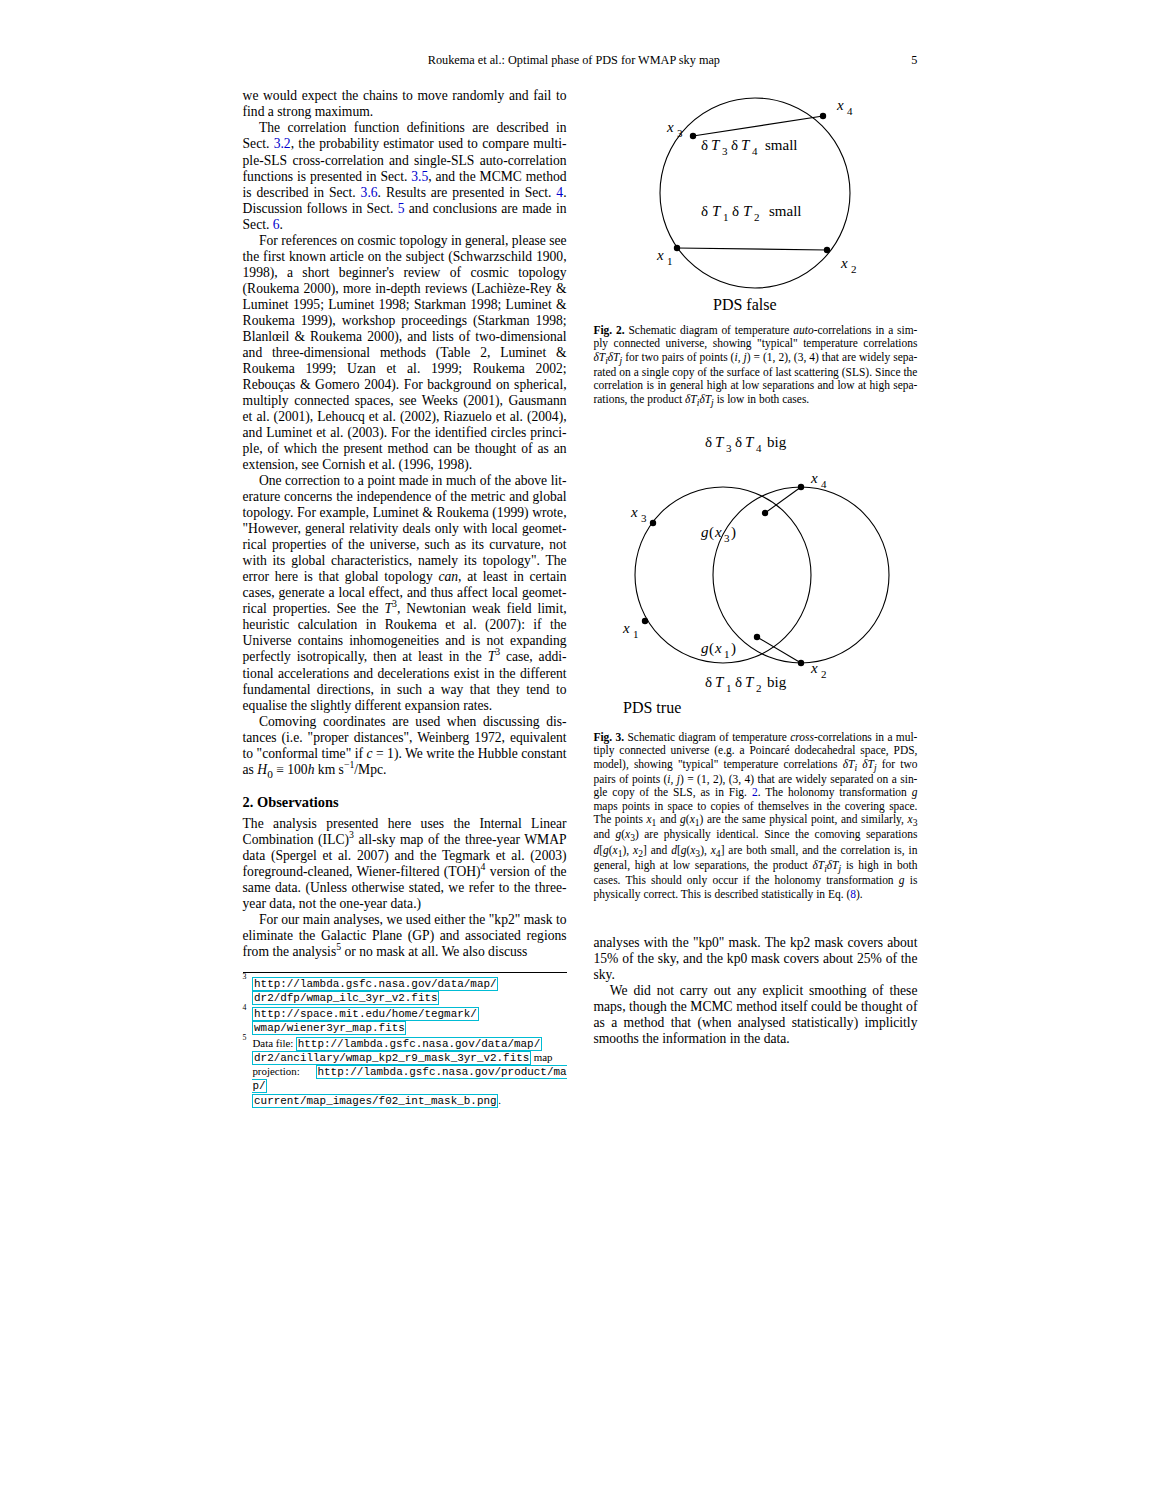Roukema et al.: Optimal phase of PDS for WMAP sky map
5
we would expect the chains to move randomly and fail to find a strong maximum.
The correlation function definitions are described in Sect. 3.2, the probability estimator used to compare multiple-SLS cross-correlation and single-SLS auto-correlation functions is presented in Sect. 3.5, and the MCMC method is described in Sect. 3.6. Results are presented in Sect. 4. Discussion follows in Sect. 5 and conclusions are made in Sect. 6.
For references on cosmic topology in general, please see the first known article on the subject (Schwarzschild 1900, 1998), a short beginner's review of cosmic topology (Roukema 2000), more in-depth reviews (Lachièze-Rey & Luminet 1995; Luminet 1998; Starkman 1998; Luminet & Roukema 1999), workshop proceedings (Starkman 1998; Blanlœil & Roukema 2000), and lists of two-dimensional and three-dimensional methods (Table 2, Luminet & Roukema 1999; Uzan et al. 1999; Roukema 2002; Rebouças & Gomero 2004). For background on spherical, multiply connected spaces, see Weeks (2001), Gausmann et al. (2001), Lehoucq et al. (2002), Riazuelo et al. (2004), and Luminet et al. (2003). For the identified circles principle, of which the present method can be thought of as an extension, see Cornish et al. (1996, 1998).
One correction to a point made in much of the above literature concerns the independence of the metric and global topology. For example, Luminet & Roukema (1999) wrote, "However, general relativity deals only with local geometrical properties of the universe, such as its curvature, not with its global characteristics, namely its topology". The error here is that global topology can, at least in certain cases, generate a local effect, and thus affect local geometrical properties. See the T3, Newtonian weak field limit, heuristic calculation in Roukema et al. (2007): if the Universe contains inhomogeneities and is not expanding perfectly isotropically, then at least in the T3 case, additional accelerations and decelerations exist in the different fundamental directions, in such a way that they tend to equalise the slightly different expansion rates.
Comoving coordinates are used when discussing distances (i.e. "proper distances", Weinberg 1972, equivalent to "conformal time" if c = 1). We write the Hubble constant as H0 ≡ 100h km s−1/Mpc.
2. Observations
The analysis presented here uses the Internal Linear Combination (ILC)3 all-sky map of the three-year WMAP data (Spergel et al. 2007) and the Tegmark et al. (2003) foreground-cleaned, Wiener-filtered (TOH)4 version of the same data. (Unless otherwise stated, we refer to the three-year data, not the one-year data.)
For our main analyses, we used either the "kp2" mask to eliminate the Galactic Plane (GP) and associated regions from the analysis5 or no mask at all. We also discuss
3 http://lambda.gsfc.nasa.gov/data/map/
dr2/dfp/wmap_ilc_3yr_v2.fits
4 http://space.mit.edu/home/tegmark/
wmap/wiener3yr_map.fits
5 Data file: http://lambda.gsfc.nasa.gov/data/map/
dr2/ancillary/wmap_kp2_r9_mask_3yr_v2.fits map
projection: http://lambda.gsfc.nasa.gov/product/map/
current/map_images/f02_int_mask_b.png.
x 4 x 3 x 1 x 2 δ T 3 δ T 4 small δ T 1 δ T 2 small PDS false
Fig. 2. Schematic diagram of temperature auto-correlations in a simply connected universe, showing "typical" temperature correlations δTiδTj for two pairs of points (i, j) = (1, 2), (3, 4) that are widely separated on a single copy of the surface of last scattering (SLS). Since the correlation is in general high at low separations and low at high separations, the product δTiδTj is low in both cases.
δ T 3 δ T 4 big x 4 x 3 x 1 x 2 g ( x 3 ) g ( x 1 ) δ T 1 δ T 2 big PDS true
Fig. 3. Schematic diagram of temperature cross-correlations in a multiply connected universe (e.g. a Poincaré dodecahedral space, PDS, model), showing "typical" temperature correlations δTi δTj for two pairs of points (i, j) = (1, 2), (3, 4) that are widely separated on a single copy of the SLS, as in Fig. 2. The holonomy transformation g maps points in space to copies of themselves in the covering space. The points x1 and g(x1) are the same physical point, and similarly, x3 and g(x3) are physically identical. Since the comoving separations d[g(x1), x2] and d[g(x3), x4] are both small, and the correlation is, in general, high at low separations, the product δTiδTj is high in both cases. This should only occur if the holonomy transformation g is physically correct. This is described statistically in Eq. (8).
analyses with the "kp0" mask. The kp2 mask covers about 15% of the sky, and the kp0 mask covers about 25% of the sky.
We did not carry out any explicit smoothing of these maps, though the MCMC method itself could be thought of as a method that (when analysed statistically) implicitly smooths the information in the data.